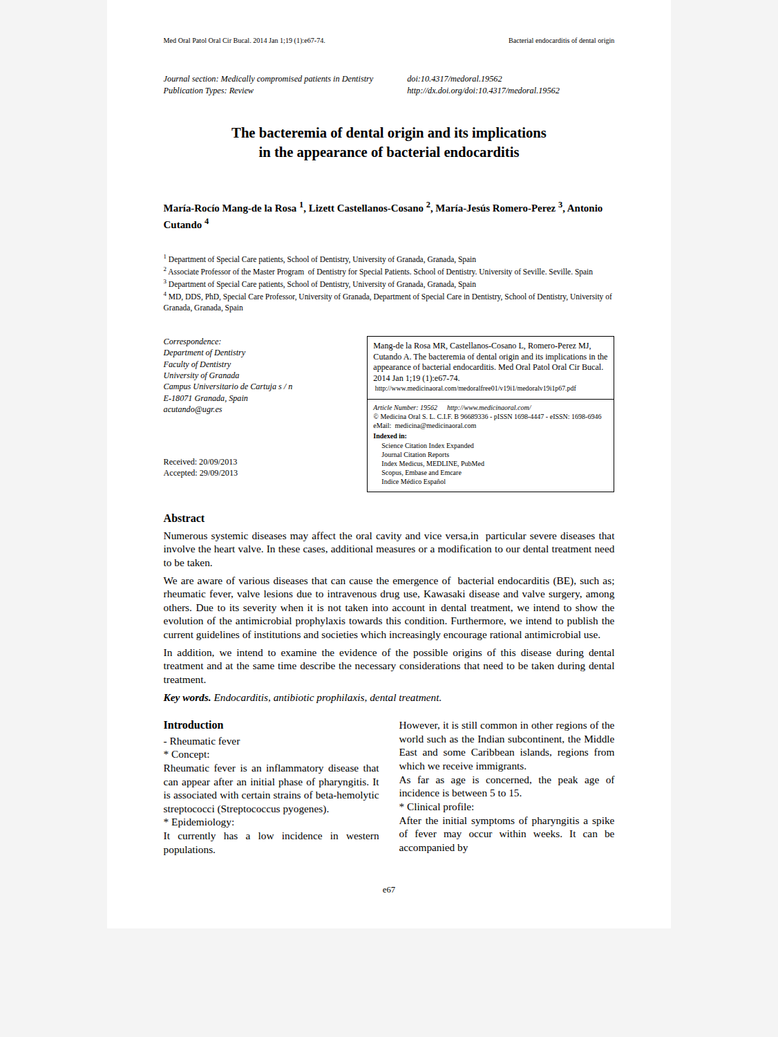Med Oral Patol Oral Cir Bucal. 2014 Jan 1;19 (1):e67-74. Bacterial endocarditis of dental origin
Journal section: Medically compromised patients in Dentistry
Publication Types: Review
doi:10.4317/medoral.19562
http://dx.doi.org/doi:10.4317/medoral.19562
The bacteremia of dental origin and its implications
in the appearance of bacterial endocarditis
María-Rocío Mang-de la Rosa 1, Lizett Castellanos-Cosano 2, María-Jesús Romero-Perez 3, Antonio Cutando 4
1 Department of Special Care patients, School of Dentistry, University of Granada, Granada, Spain
2 Associate Professor of the Master Program of Dentistry for Special Patients. School of Dentistry. University of Seville. Seville. Spain
3 Department of Special Care patients, School of Dentistry, University of Granada, Granada, Spain
4 MD, DDS, PhD, Special Care Professor, University of Granada, Department of Special Care in Dentistry, School of Dentistry, University of Granada, Granada, Spain
Correspondence:
Department of Dentistry
Faculty of Dentistry
University of Granada
Campus Universitario de Cartuja s / n
E-18071 Granada, Spain
acutando@ugr.es
Received: 20/09/2013
Accepted: 29/09/2013
Mang-de la Rosa MR, Castellanos-Cosano L, Romero-Perez MJ, Cutando A. The bacteremia of dental origin and its implications in the appearance of bacterial endocarditis. Med Oral Patol Oral Cir Bucal. 2014 Jan 1;19 (1):e67-74.
http://www.medicinaoral.com/medoralfree01/v19i1/medoralv19i1p67.pdf
Article Number: 19562 http://www.medicinaoral.com/
© Medicina Oral S. L. C.I.F. B 96689336 - pISSN 1698-4447 - eISSN: 1698-6946
eMail: medicina@medicinaoral.com
Indexed in:
Science Citation Index Expanded
Journal Citation Reports
Index Medicus, MEDLINE, PubMed
Scopus, Embase and Emcare
Indice Médico Español
Abstract
Numerous systemic diseases may affect the oral cavity and vice versa,in particular severe diseases that involve the heart valve. In these cases, additional measures or a modification to our dental treatment need to be taken.
We are aware of various diseases that can cause the emergence of bacterial endocarditis (BE), such as; rheumatic fever, valve lesions due to intravenous drug use, Kawasaki disease and valve surgery, among others. Due to its severity when it is not taken into account in dental treatment, we intend to show the evolution of the antimicrobial prophylaxis towards this condition. Furthermore, we intend to publish the current guidelines of institutions and societies which increasingly encourage rational antimicrobial use.
In addition, we intend to examine the evidence of the possible origins of this disease during dental treatment and at the same time describe the necessary considerations that need to be taken during dental treatment.
Key words. Endocarditis, antibiotic prophilaxis, dental treatment.
Introduction
- Rheumatic fever
* Concept:
Rheumatic fever is an inflammatory disease that can appear after an initial phase of pharyngitis. It is associated with certain strains of beta-hemolytic streptococci (Streptococcus pyogenes).
* Epidemiology:
It currently has a low incidence in western populations.
However, it is still common in other regions of the world such as the Indian subcontinent, the Middle East and some Caribbean islands, regions from which we receive immigrants.
As far as age is concerned, the peak age of incidence is between 5 to 15.
* Clinical profile:
After the initial symptoms of pharyngitis a spike of fever may occur within weeks. It can be accompanied by
e67